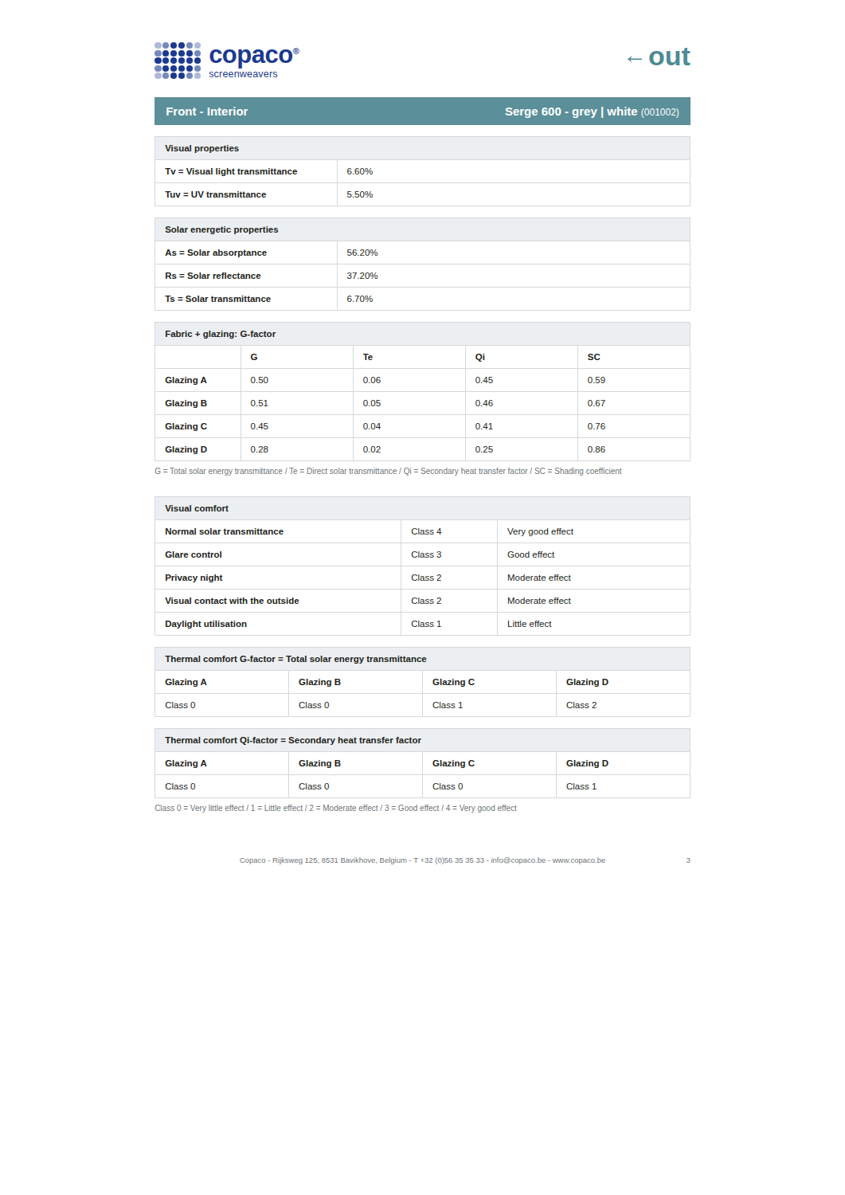copaco®
screenweavers
←out
Front - Interior Serge 600 - grey | white (001002)
Visual properties
| Tv = Visual light transmittance | 6.60% |
| Tuv = UV transmittance | 5.50% |
Solar energetic properties
| As = Solar absorptance | 56.20% |
| Rs = Solar reflectance | 37.20% |
| Ts = Solar transmittance | 6.70% |
Fabric + glazing: G-factor
| | G | Te | Qi | SC |
| --- | --- | --- | --- | --- |
| Glazing A | 0.50 | 0.06 | 0.45 | 0.59 |
| Glazing B | 0.51 | 0.05 | 0.46 | 0.67 |
| Glazing C | 0.45 | 0.04 | 0.41 | 0.76 |
| Glazing D | 0.28 | 0.02 | 0.25 | 0.86 |
G = Total solar energy transmittance / Te = Direct solar transmittance / Qi = Secondary heat transfer factor / SC = Shading coefficient
Visual comfort
| Normal solar transmittance | Class 4 | Very good effect |
| Glare control | Class 3 | Good effect |
| Privacy night | Class 2 | Moderate effect |
| Visual contact with the outside | Class 2 | Moderate effect |
| Daylight utilisation | Class 1 | Little effect |
Thermal comfort G-factor = Total solar energy transmittance
| Glazing A | Glazing B | Glazing C | Glazing D |
| --- | --- | --- | --- |
| Class 0 | Class 0 | Class 1 | Class 2 |
Thermal comfort Qi-factor = Secondary heat transfer factor
| Glazing A | Glazing B | Glazing C | Glazing D |
| --- | --- | --- | --- |
| Class 0 | Class 0 | Class 0 | Class 1 |
Class 0 = Very little effect / 1 = Little effect / 2 = Moderate effect / 3 = Good effect / 4 = Very good effect
Copaco - Rijksweg 125, 8531 Bavikhove, Belgium - T +32 (0)56 35 35 33 - info@copaco.be - www.copaco.be 3